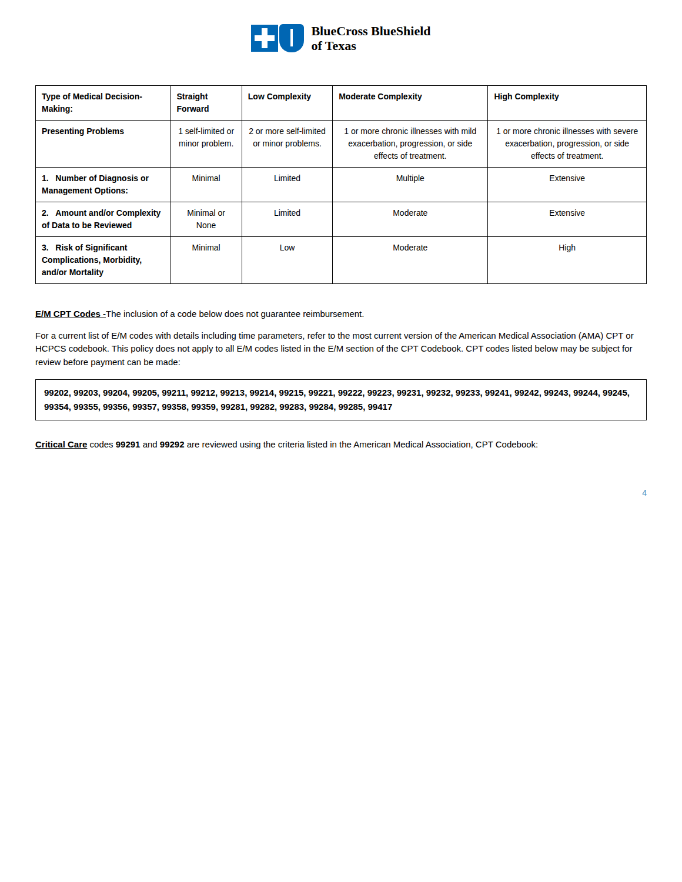BlueCross BlueShield
of Texas
| Type of Medical Decision-Making: | Straight Forward | Low Complexity | Moderate Complexity | High Complexity |
| --- | --- | --- | --- | --- |
| Presenting Problems | 1 self-limited or minor problem. | 2 or more self-limited or minor problems. | 1 or more chronic illnesses with mild exacerbation, progression, or side effects of treatment. | 1 or more chronic illnesses with severe exacerbation, progression, or side effects of treatment. |
| 1. Number of Diagnosis or Management Options: | Minimal | Limited | Multiple | Extensive |
| 2. Amount and/or Complexity of Data to be Reviewed | Minimal or None | Limited | Moderate | Extensive |
| 3. Risk of Significant Complications, Morbidity, and/or Mortality | Minimal | Low | Moderate | High |
E/M CPT Codes -The inclusion of a code below does not guarantee reimbursement.
For a current list of E/M codes with details including time parameters, refer to the most current version of the American Medical Association (AMA) CPT or HCPCS codebook. This policy does not apply to all E/M codes listed in the E/M section of the CPT Codebook. CPT codes listed below may be subject for review before payment can be made:
99202, 99203, 99204, 99205, 99211, 99212, 99213, 99214, 99215, 99221, 99222, 99223, 99231, 99232, 99233, 99241, 99242, 99243, 99244, 99245, 99354, 99355, 99356, 99357, 99358, 99359, 99281, 99282, 99283, 99284, 99285, 99417
Critical Care codes 99291 and 99292 are reviewed using the criteria listed in the American Medical Association, CPT Codebook:
4